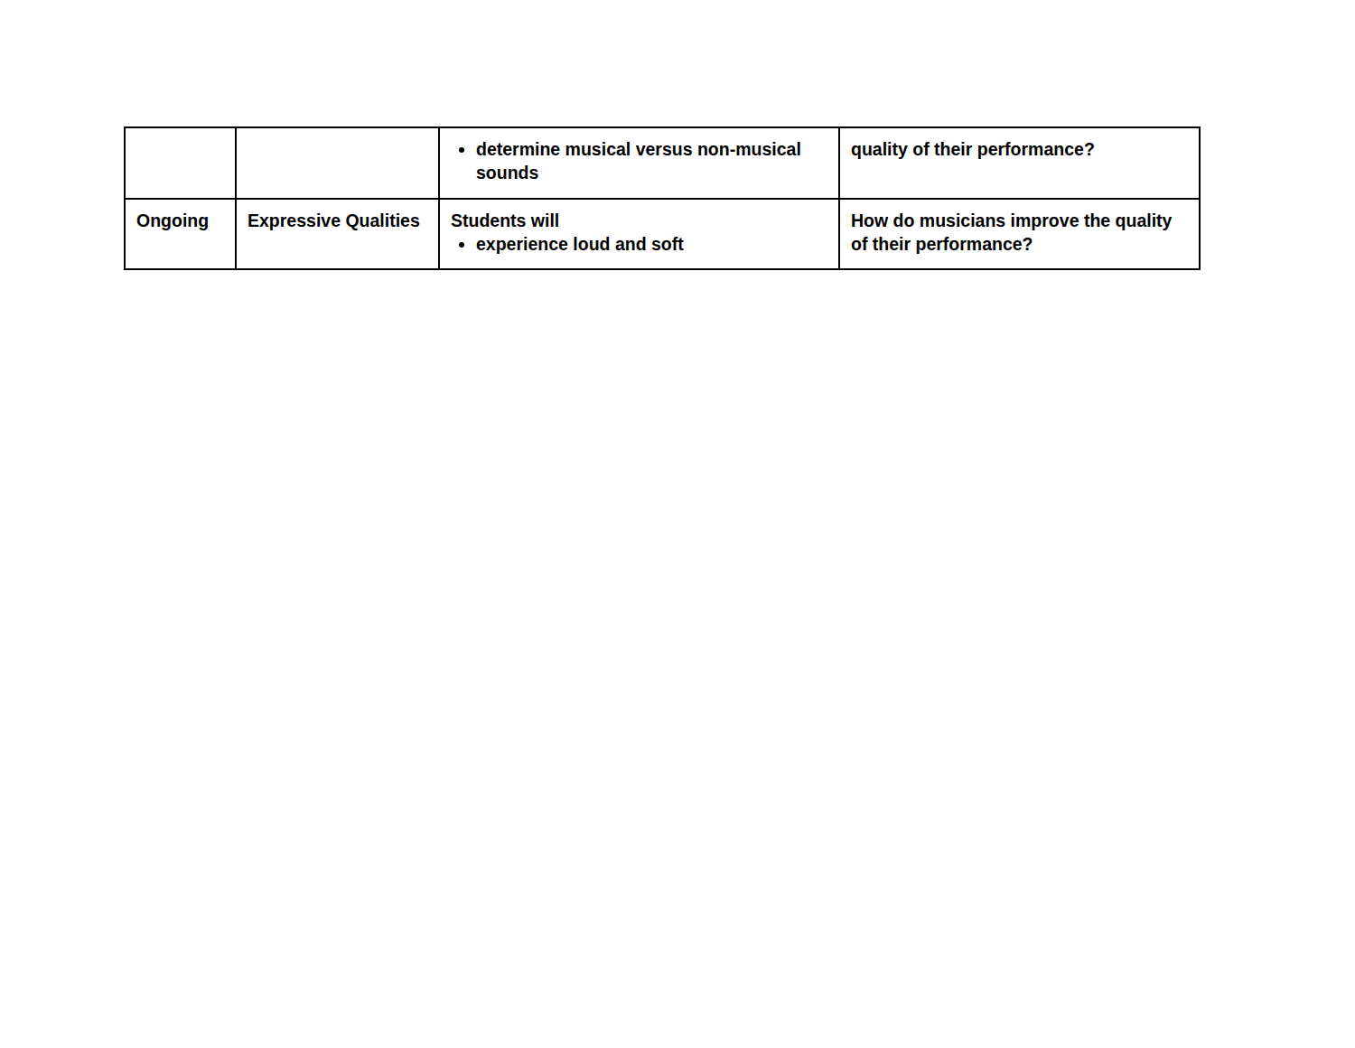| | | determine musical versus non-musical sounds | quality of their performance? |
| Ongoing | Expressive Qualities | Students will experience loud and soft | How do musicians improve the quality of their performance? |